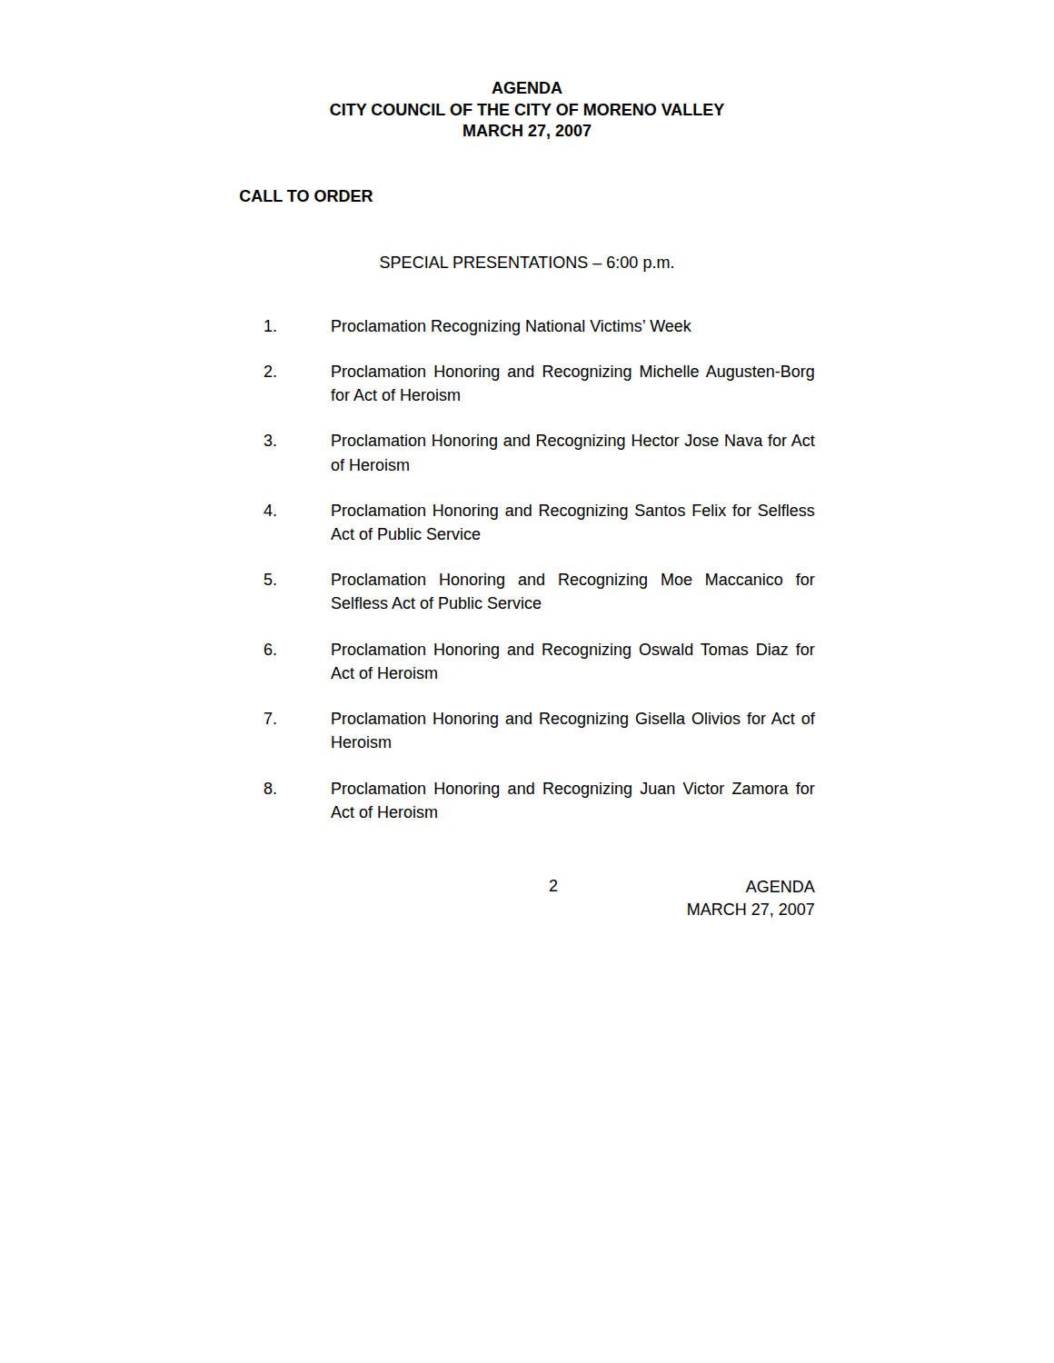AGENDA
CITY COUNCIL OF THE CITY OF MORENO VALLEY
MARCH 27, 2007
CALL TO ORDER
SPECIAL PRESENTATIONS – 6:00 p.m.
1. Proclamation Recognizing National Victims’ Week
2. Proclamation Honoring and Recognizing Michelle Augusten-Borg for Act of Heroism
3. Proclamation Honoring and Recognizing Hector Jose Nava for Act of Heroism
4. Proclamation Honoring and Recognizing Santos Felix for Selfless Act of Public Service
5. Proclamation Honoring and Recognizing Moe Maccanico for Selfless Act of Public Service
6. Proclamation Honoring and Recognizing Oswald Tomas Diaz for Act of Heroism
7. Proclamation Honoring and Recognizing Gisella Olivios for Act of Heroism
8. Proclamation Honoring and Recognizing Juan Victor Zamora for Act of Heroism
2
AGENDA
MARCH 27, 2007